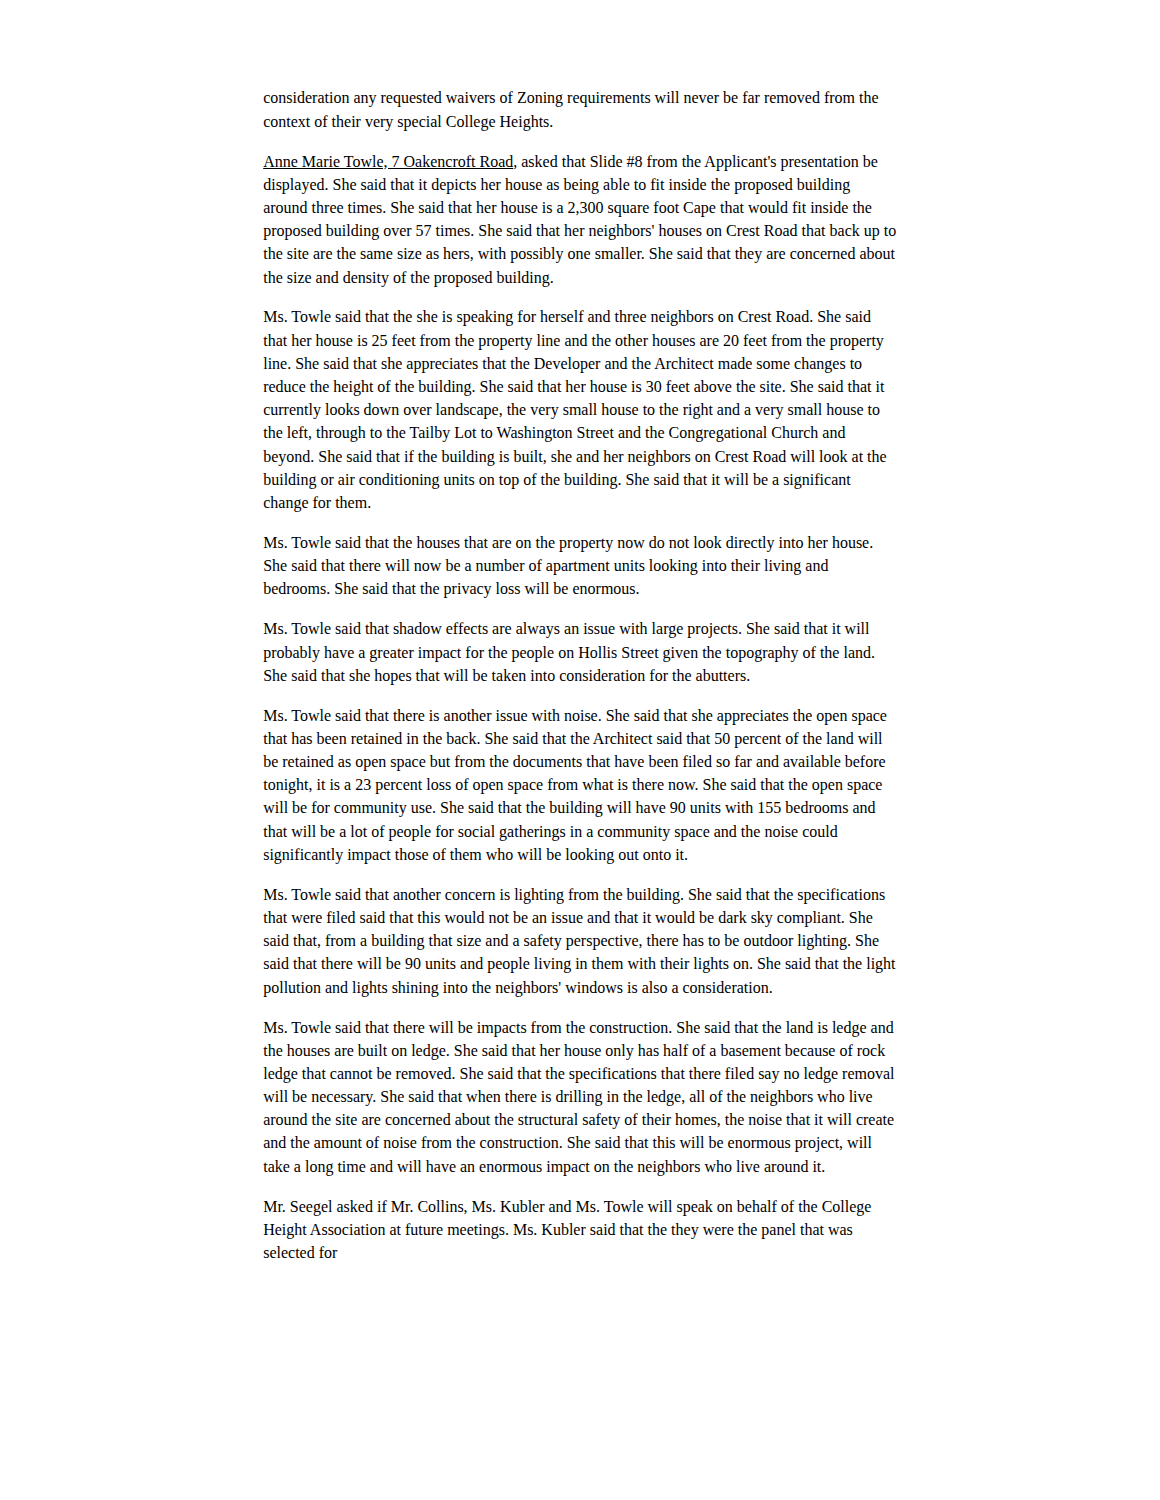consideration any requested waivers of Zoning requirements will never be far removed from the context of their very special College Heights.
Anne Marie Towle, 7 Oakencroft Road, asked that Slide #8 from the Applicant's presentation be displayed. She said that it depicts her house as being able to fit inside the proposed building around three times. She said that her house is a 2,300 square foot Cape that would fit inside the proposed building over 57 times. She said that her neighbors' houses on Crest Road that back up to the site are the same size as hers, with possibly one smaller. She said that they are concerned about the size and density of the proposed building.
Ms. Towle said that the she is speaking for herself and three neighbors on Crest Road. She said that her house is 25 feet from the property line and the other houses are 20 feet from the property line. She said that she appreciates that the Developer and the Architect made some changes to reduce the height of the building. She said that her house is 30 feet above the site. She said that it currently looks down over landscape, the very small house to the right and a very small house to the left, through to the Tailby Lot to Washington Street and the Congregational Church and beyond. She said that if the building is built, she and her neighbors on Crest Road will look at the building or air conditioning units on top of the building. She said that it will be a significant change for them.
Ms. Towle said that the houses that are on the property now do not look directly into her house. She said that there will now be a number of apartment units looking into their living and bedrooms. She said that the privacy loss will be enormous.
Ms. Towle said that shadow effects are always an issue with large projects. She said that it will probably have a greater impact for the people on Hollis Street given the topography of the land. She said that she hopes that will be taken into consideration for the abutters.
Ms. Towle said that there is another issue with noise. She said that she appreciates the open space that has been retained in the back. She said that the Architect said that 50 percent of the land will be retained as open space but from the documents that have been filed so far and available before tonight, it is a 23 percent loss of open space from what is there now. She said that the open space will be for community use. She said that the building will have 90 units with 155 bedrooms and that will be a lot of people for social gatherings in a community space and the noise could significantly impact those of them who will be looking out onto it.
Ms. Towle said that another concern is lighting from the building. She said that the specifications that were filed said that this would not be an issue and that it would be dark sky compliant. She said that, from a building that size and a safety perspective, there has to be outdoor lighting. She said that there will be 90 units and people living in them with their lights on. She said that the light pollution and lights shining into the neighbors' windows is also a consideration.
Ms. Towle said that there will be impacts from the construction. She said that the land is ledge and the houses are built on ledge. She said that her house only has half of a basement because of rock ledge that cannot be removed. She said that the specifications that there filed say no ledge removal will be necessary. She said that when there is drilling in the ledge, all of the neighbors who live around the site are concerned about the structural safety of their homes, the noise that it will create and the amount of noise from the construction. She said that this will be enormous project, will take a long time and will have an enormous impact on the neighbors who live around it.
Mr. Seegel asked if Mr. Collins, Ms. Kubler and Ms. Towle will speak on behalf of the College Height Association at future meetings. Ms. Kubler said that the they were the panel that was selected for